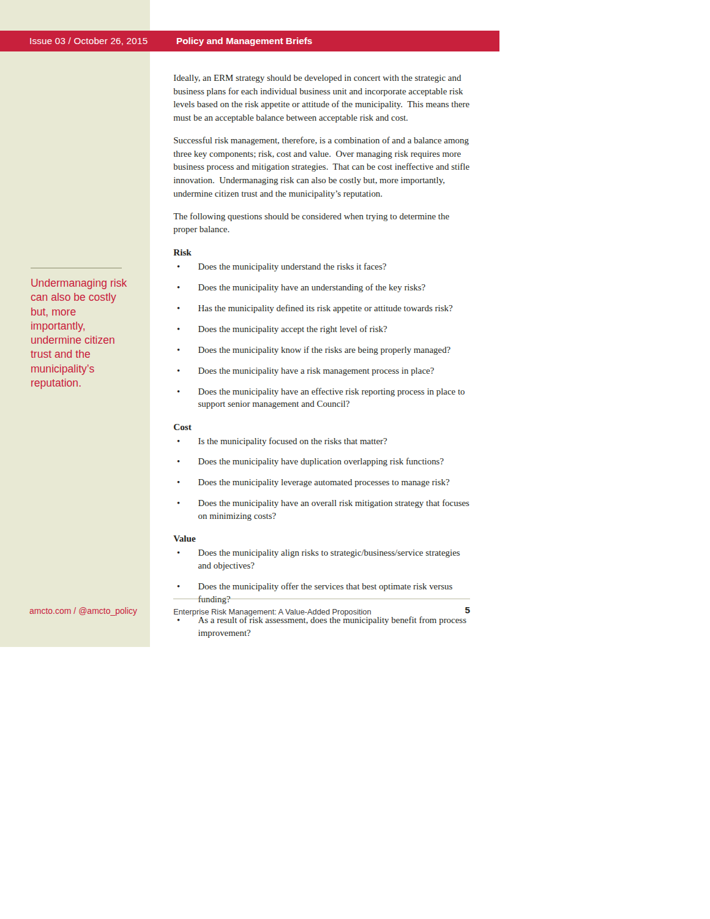Issue 03 / October 26, 2015
Policy and Management Briefs
Undermanaging risk can also be costly but, more importantly, undermine citizen trust and the municipality’s reputation.
Ideally, an ERM strategy should be developed in concert with the strategic and business plans for each individual business unit and incorporate acceptable risk levels based on the risk appetite or attitude of the municipality. This means there must be an acceptable balance between acceptable risk and cost.
Successful risk management, therefore, is a combination of and a balance among three key components; risk, cost and value. Over managing risk requires more business process and mitigation strategies. That can be cost ineffective and stifle innovation. Undermanaging risk can also be costly but, more importantly, undermine citizen trust and the municipality’s reputation.
The following questions should be considered when trying to determine the proper balance.
Risk
Does the municipality understand the risks it faces?
Does the municipality have an understanding of the key risks?
Has the municipality defined its risk appetite or attitude towards risk?
Does the municipality accept the right level of risk?
Does the municipality know if the risks are being properly managed?
Does the municipality have a risk management process in place?
Does the municipality have an effective risk reporting process in place to support senior management and Council?
Cost
Is the municipality focused on the risks that matter?
Does the municipality have duplication overlapping risk functions?
Does the municipality leverage automated processes to manage risk?
Does the municipality have an overall risk mitigation strategy that focuses on minimizing costs?
Value
Does the municipality align risks to strategic/business/service strategies and objectives?
Does the municipality offer the services that best optimate risk versus funding?
As a result of risk assessment, does the municipality benefit from process improvement?
amcto.com / @amcto_policy
Enterprise Risk Management: A Value-Added Proposition
5